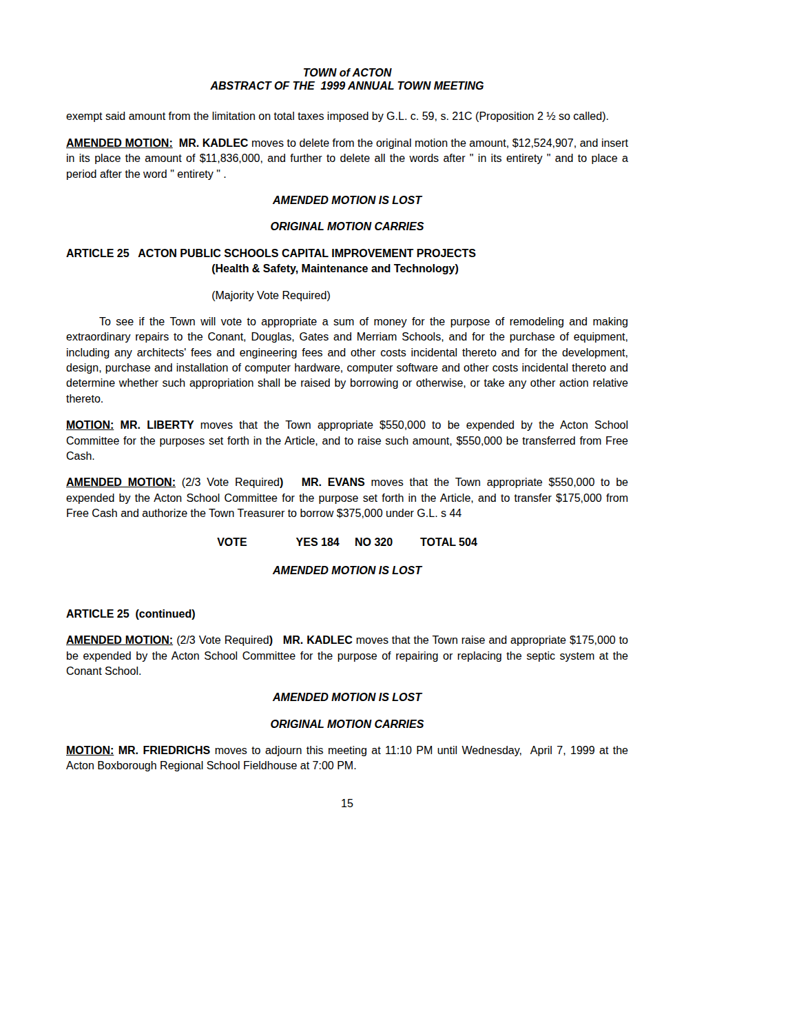TOWN of ACTON
ABSTRACT OF THE 1999 ANNUAL TOWN MEETING
exempt said amount from the limitation on total taxes imposed by G.L. c. 59, s. 21C (Proposition 2 ½ so called).
AMENDED MOTION: MR. KADLEC moves to delete from the original motion the amount, $12,524,907, and insert in its place the amount of $11,836,000, and further to delete all the words after " in its entirety " and to place a period after the word " entirety " .
AMENDED MOTION IS LOST
ORIGINAL MOTION CARRIES
ARTICLE 25 ACTON PUBLIC SCHOOLS CAPITAL IMPROVEMENT PROJECTS
(Health & Safety, Maintenance and Technology)
(Majority Vote Required)
To see if the Town will vote to appropriate a sum of money for the purpose of remodeling and making extraordinary repairs to the Conant, Douglas, Gates and Merriam Schools, and for the purchase of equipment, including any architects' fees and engineering fees and other costs incidental thereto and for the development, design, purchase and installation of computer hardware, computer software and other costs incidental thereto and determine whether such appropriation shall be raised by borrowing or otherwise, or take any other action relative thereto.
MOTION: MR. LIBERTY moves that the Town appropriate $550,000 to be expended by the Acton School Committee for the purposes set forth in the Article, and to raise such amount, $550,000 be transferred from Free Cash.
AMENDED MOTION: (2/3 Vote Required) MR. EVANS moves that the Town appropriate $550,000 to be expended by the Acton School Committee for the purpose set forth in the Article, and to transfer $175,000 from Free Cash and authorize the Town Treasurer to borrow $375,000 under G.L. s 44
VOTE YES 184 NO 320 TOTAL 504
AMENDED MOTION IS LOST
ARTICLE 25 (continued)
AMENDED MOTION: (2/3 Vote Required) MR. KADLEC moves that the Town raise and appropriate $175,000 to be expended by the Acton School Committee for the purpose of repairing or replacing the septic system at the Conant School.
AMENDED MOTION IS LOST
ORIGINAL MOTION CARRIES
MOTION: MR. FRIEDRICHS moves to adjourn this meeting at 11:10 PM until Wednesday, April 7, 1999 at the Acton Boxborough Regional School Fieldhouse at 7:00 PM.
15